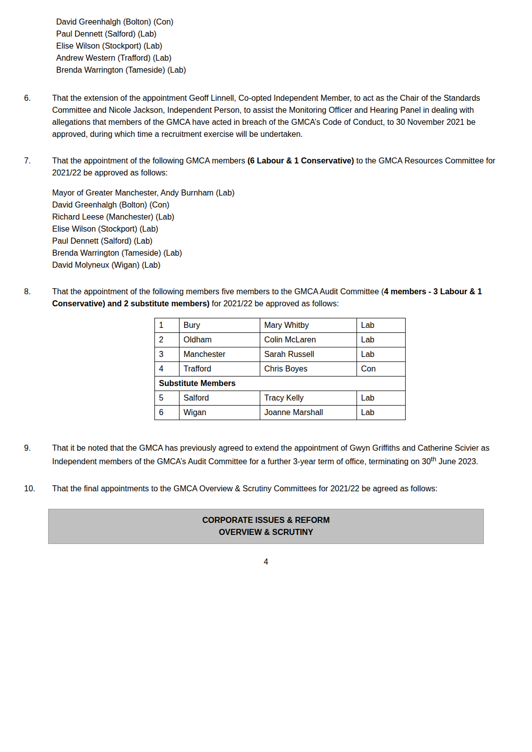David Greenhalgh (Bolton) (Con)
Paul Dennett (Salford) (Lab)
Elise Wilson (Stockport) (Lab)
Andrew Western (Trafford) (Lab)
Brenda Warrington (Tameside) (Lab)
6.
That the extension of the appointment Geoff Linnell, Co-opted Independent Member, to act as the Chair of the Standards Committee and Nicole Jackson, Independent Person, to assist the Monitoring Officer and Hearing Panel in dealing with allegations that members of the GMCA have acted in breach of the GMCA’s Code of Conduct, to 30 November 2021 be approved, during which time a recruitment exercise will be undertaken.
7.
That the appointment of the following GMCA members (6 Labour & 1 Conservative) to the GMCA Resources Committee for 2021/22 be approved as follows:
Mayor of Greater Manchester, Andy Burnham (Lab)
David Greenhalgh (Bolton) (Con)
Richard Leese (Manchester) (Lab)
Elise Wilson (Stockport) (Lab)
Paul Dennett (Salford) (Lab)
Brenda Warrington (Tameside) (Lab)
David Molyneux (Wigan) (Lab)
8.
That the appointment of the following members five members to the GMCA Audit Committee (4 members - 3 Labour & 1 Conservative) and 2 substitute members) for 2021/22 be approved as follows:
| 1 | Bury | Mary Whitby | Lab |
| 2 | Oldham | Colin McLaren | Lab |
| 3 | Manchester | Sarah Russell | Lab |
| 4 | Trafford | Chris Boyes | Con |
| Substitute Members |
| 5 | Salford | Tracy Kelly | Lab |
| 6 | Wigan | Joanne Marshall | Lab |
9.
That it be noted that the GMCA has previously agreed to extend the appointment of Gwyn Griffiths and Catherine Scivier as Independent members of the GMCA’s Audit Committee for a further 3-year term of office, terminating on 30th June 2023.
10.
That the final appointments to the GMCA Overview & Scrutiny Committees for 2021/22 be agreed as follows:
CORPORATE ISSUES & REFORM
OVERVIEW & SCRUTINY
4